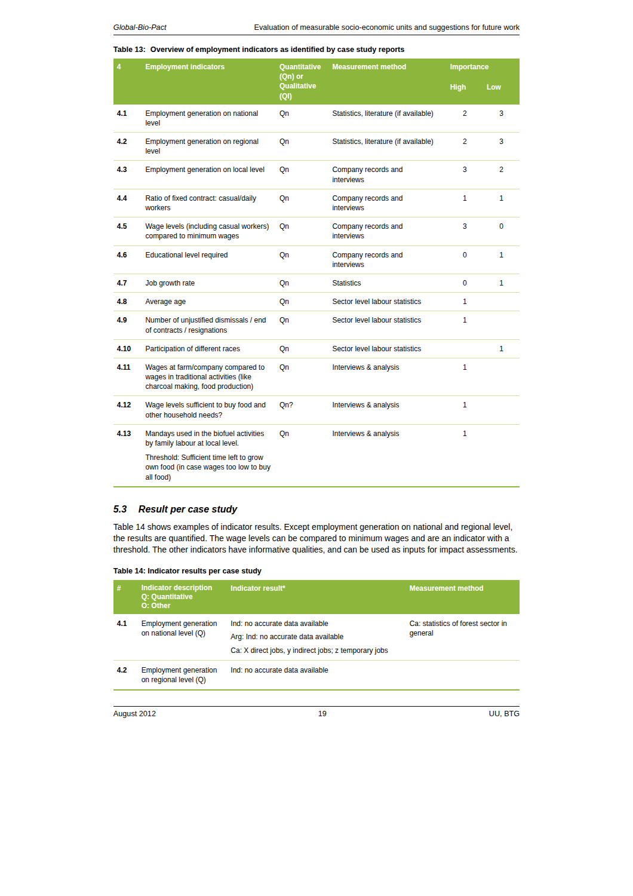Global-Bio-Pact
Evaluation of measurable socio-economic units and suggestions for future work
Table 13: Overview of employment indicators as identified by case study reports
| 4 | Employment indicators | Quantitative (Qn) or Qualitative (Ql) | Measurement method | | Importance |
| --- | --- | --- | --- | --- | --- |
| High | Low |
| 4.1 | Employment generation on national level | Qn | Statistics, literature (if available) | | 2 | 3 |
| 4.2 | Employment generation on regional level | Qn | Statistics, literature (if available) | | 2 | 3 |
| 4.3 | Employment generation on local level | Qn | Company records and interviews | | 3 | 2 |
| 4.4 | Ratio of fixed contract: casual/daily workers | Qn | Company records and interviews | | 1 | 1 |
| 4.5 | Wage levels (including casual workers) compared to minimum wages | Qn | Company records and interviews | | 3 | 0 |
| 4.6 | Educational level required | Qn | Company records and interviews | | 0 | 1 |
| 4.7 | Job growth rate | Qn | Statistics | | 0 | 1 |
| 4.8 | Average age | Qn | Sector level labour statistics | | 1 | |
| 4.9 | Number of unjustified dismissals / end of contracts / resignations | Qn | Sector level labour statistics | | 1 | |
| 4.10 | Participation of different races | Qn | Sector level labour statistics | | | 1 |
| 4.11 | Wages at farm/company compared to wages in traditional activities (like charcoal making, food production) | Qn | Interviews & analysis | | 1 | |
| 4.12 | Wage levels sufficient to buy food and other household needs? | Qn? | Interviews & analysis | | 1 | |
| 4.13 | Mandays used in the biofuel activities by family labour at local level. Threshold: Sufficient time left to grow own food (in case wages too low to buy all food) | Qn | Interviews & analysis | | 1 | |
5.3 Result per case study
Table 14 shows examples of indicator results. Except employment generation on national and regional level, the results are quantified. The wage levels can be compared to minimum wages and are an indicator with a threshold. The other indicators have informative qualities, and can be used as inputs for impact assessments.
Table 14: Indicator results per case study
| # | Indicator description Q: Quantitative O: Other | Indicator result* | Measurement method |
| --- | --- | --- | --- |
| 4.1 | Employment generation on national level (Q) | Ind: no accurate data available Arg: Ind: no accurate data available Ca: X direct jobs, y indirect jobs; z temporary jobs | Ca: statistics of forest sector in general |
| 4.2 | Employment generation on regional level (Q) | Ind: no accurate data available | |
August 2012
19
UU, BTG